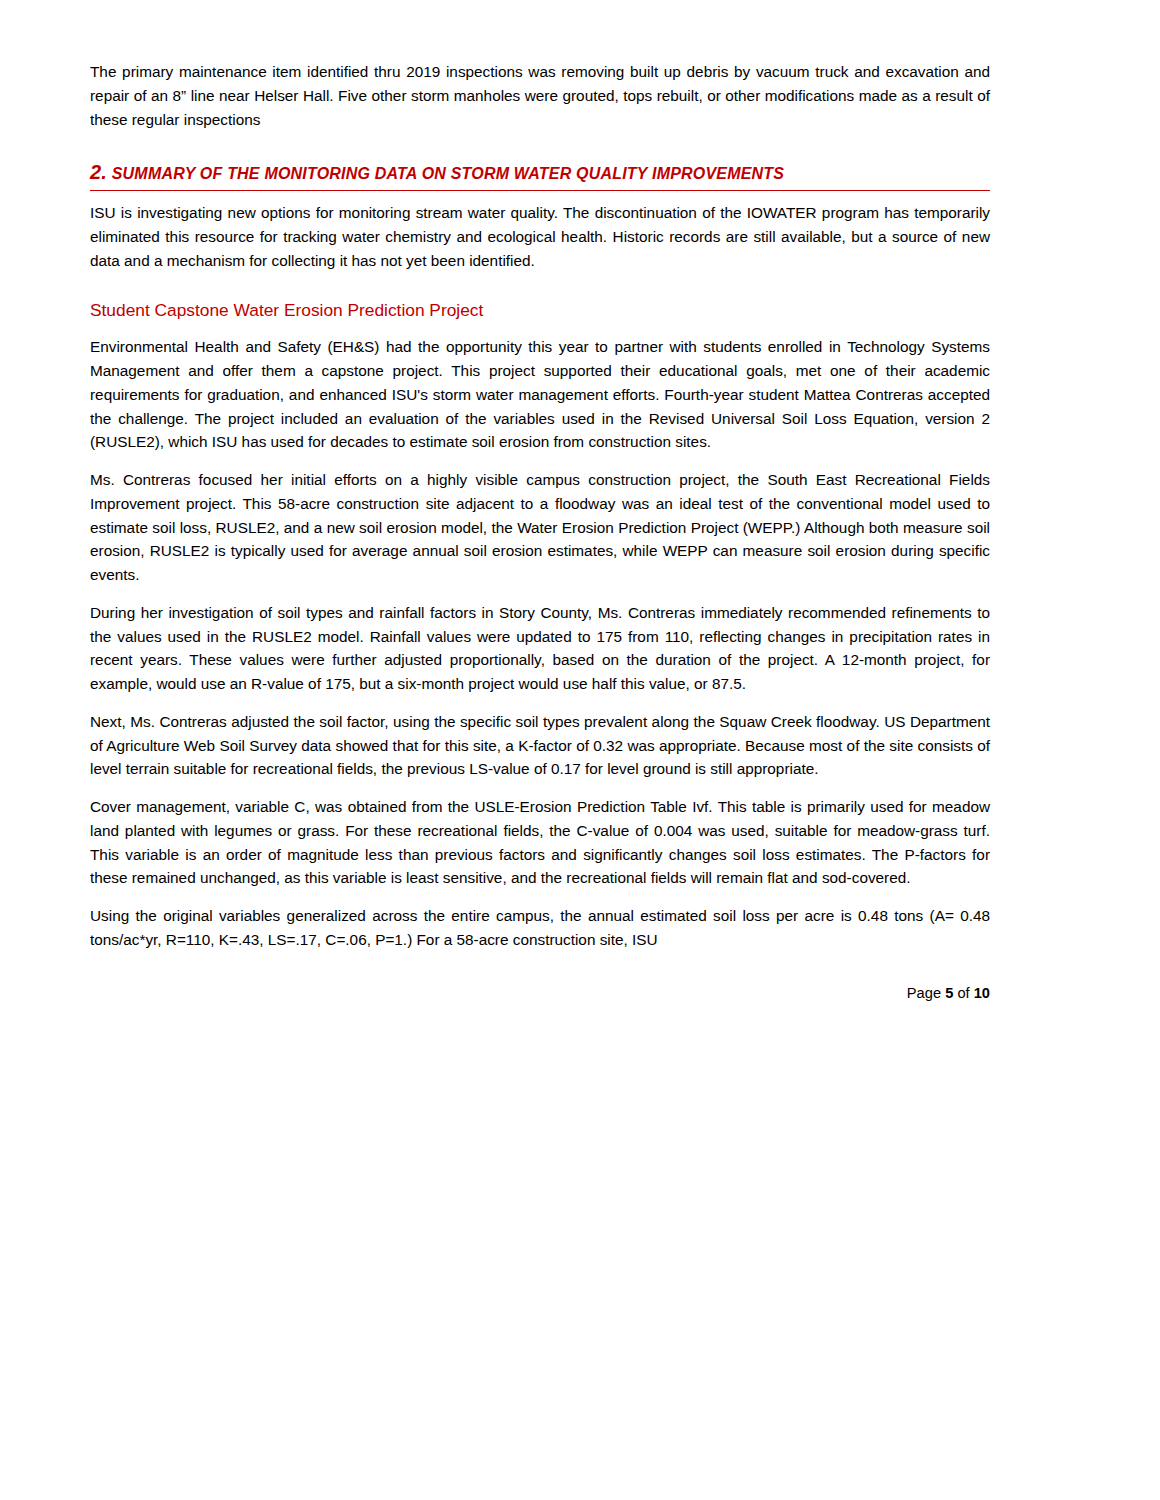The primary maintenance item identified thru 2019 inspections was removing built up debris by vacuum truck and excavation and repair of an 8” line near Helser Hall. Five other storm manholes were grouted, tops rebuilt, or other modifications made as a result of these regular inspections
2. Summary of the Monitoring Data on Storm Water Quality Improvements
ISU is investigating new options for monitoring stream water quality. The discontinuation of the IOWATER program has temporarily eliminated this resource for tracking water chemistry and ecological health. Historic records are still available, but a source of new data and a mechanism for collecting it has not yet been identified.
Student Capstone Water Erosion Prediction Project
Environmental Health and Safety (EH&S) had the opportunity this year to partner with students enrolled in Technology Systems Management and offer them a capstone project. This project supported their educational goals, met one of their academic requirements for graduation, and enhanced ISU's storm water management efforts. Fourth-year student Mattea Contreras accepted the challenge. The project included an evaluation of the variables used in the Revised Universal Soil Loss Equation, version 2 (RUSLE2), which ISU has used for decades to estimate soil erosion from construction sites.
Ms. Contreras focused her initial efforts on a highly visible campus construction project, the South East Recreational Fields Improvement project. This 58-acre construction site adjacent to a floodway was an ideal test of the conventional model used to estimate soil loss, RUSLE2, and a new soil erosion model, the Water Erosion Prediction Project (WEPP.) Although both measure soil erosion, RUSLE2 is typically used for average annual soil erosion estimates, while WEPP can measure soil erosion during specific events.
During her investigation of soil types and rainfall factors in Story County, Ms. Contreras immediately recommended refinements to the values used in the RUSLE2 model. Rainfall values were updated to 175 from 110, reflecting changes in precipitation rates in recent years. These values were further adjusted proportionally, based on the duration of the project. A 12-month project, for example, would use an R-value of 175, but a six-month project would use half this value, or 87.5.
Next, Ms. Contreras adjusted the soil factor, using the specific soil types prevalent along the Squaw Creek floodway. US Department of Agriculture Web Soil Survey data showed that for this site, a K-factor of 0.32 was appropriate. Because most of the site consists of level terrain suitable for recreational fields, the previous LS-value of 0.17 for level ground is still appropriate.
Cover management, variable C, was obtained from the USLE-Erosion Prediction Table Ivf. This table is primarily used for meadow land planted with legumes or grass. For these recreational fields, the C-value of 0.004 was used, suitable for meadow-grass turf. This variable is an order of magnitude less than previous factors and significantly changes soil loss estimates. The P-factors for these remained unchanged, as this variable is least sensitive, and the recreational fields will remain flat and sod-covered.
Using the original variables generalized across the entire campus, the annual estimated soil loss per acre is 0.48 tons (A= 0.48 tons/ac*yr, R=110, K=.43, LS=.17, C=.06, P=1.) For a 58-acre construction site, ISU
Page 5 of 10